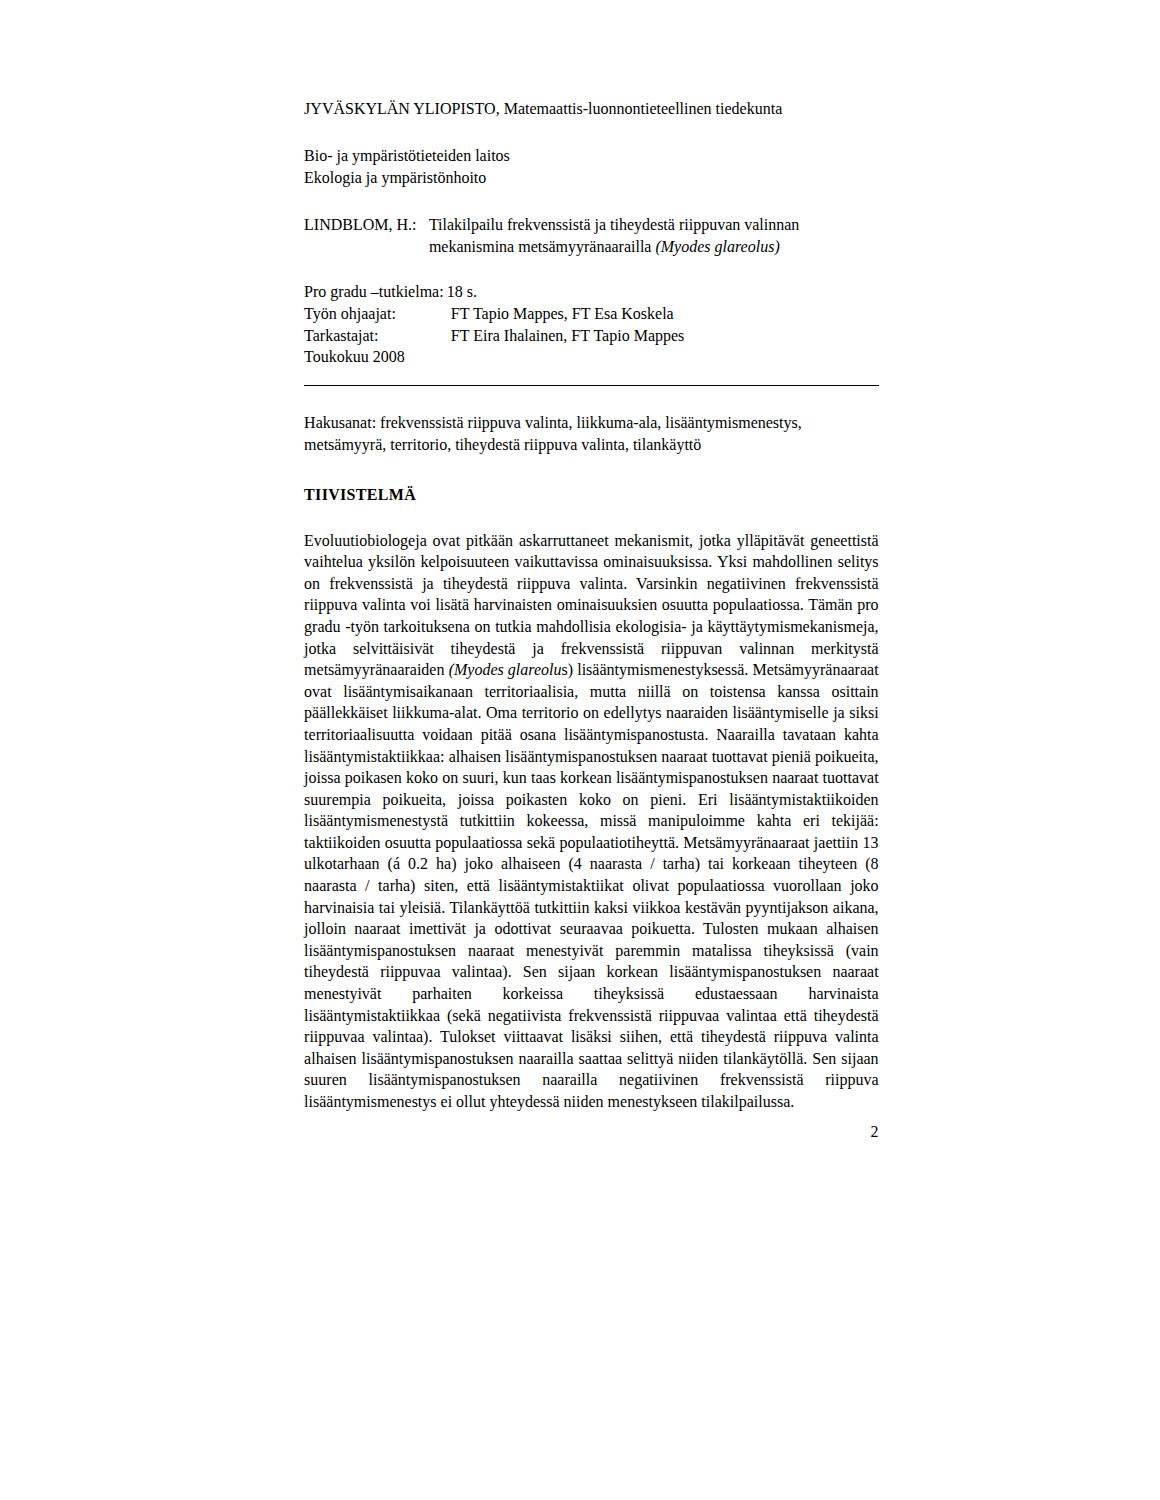JYVÄSKYLÄN YLIOPISTO, Matemaattis-luonnontieteellinen tiedekunta
Bio- ja ympäristötieteiden laitos
Ekologia ja ympäristönhoito
| LINDBLOM, H.: | Tilakilpailu frekvenssistä ja tiheydestä riippuvan valinnan mekanismina metsämyyränaarailla (Myodes glareolus) |
| Pro gradu –tutkielma: | 18 s. |
| Työn ohjaajat: | FT Tapio Mappes, FT Esa Koskela |
| Tarkastajat: | FT Eira Ihalainen, FT Tapio Mappes |
| Toukokuu 2008 | |
Hakusanat: frekvenssistä riippuva valinta, liikkuma-ala, lisääntymismenestys, metsämyyrä, territorio, tiheydestä riippuva valinta, tilankäyttö
TIIVISTELMÄ
Evoluutiobiologeja ovat pitkään askarruttaneet mekanismit, jotka ylläpitävät geneettistä vaihtelua yksilön kelpoisuuteen vaikuttavissa ominaisuuksissa. Yksi mahdollinen selitys on frekvenssistä ja tiheydestä riippuva valinta. Varsinkin negatiivinen frekvenssistä riippuva valinta voi lisätä harvinaisten ominaisuuksien osuutta populaatiossa. Tämän pro gradu -työn tarkoituksena on tutkia mahdollisia ekologisia- ja käyttäytymismekanismeja, jotka selvittäisivät tiheydestä ja frekvenssistä riippuvan valinnan merkitystä metsämyyränaaraiden (Myodes glareolus) lisääntymismenestyksessä. Metsämyyränaaraat ovat lisääntymisaikanaan territoriaalisia, mutta niillä on toistensa kanssa osittain päällekkäiset liikkuma-alat. Oma territorio on edellytys naaraiden lisääntymiselle ja siksi territoriaalisuutta voidaan pitää osana lisääntymispanostusta. Naarailla tavataan kahta lisääntymistaktiikkaa: alhaisen lisääntymispanostuksen naaraat tuottavat pieniä poikueita, joissa poikasen koko on suuri, kun taas korkean lisääntymispanostuksen naaraat tuottavat suurempia poikueita, joissa poikasten koko on pieni. Eri lisääntymistaktiikoiden lisääntymismenestystä tutkittiin kokeessa, missä manipuloimme kahta eri tekijää: taktiikoiden osuutta populaatiossa sekä populaatiotiheyttä. Metsämyyränaaraat jaettiin 13 ulkotarhaan (á 0.2 ha) joko alhaiseen (4 naarasta / tarha) tai korkeaan tiheyteen (8 naarasta / tarha) siten, että lisääntymistaktiikat olivat populaatiossa vuorollaan joko harvinaisia tai yleisiä. Tilankäyttöä tutkittiin kaksi viikkoa kestävän pyyntijakson aikana, jolloin naaraat imettivät ja odottivat seuraavaa poikuetta. Tulosten mukaan alhaisen lisääntymispanostuksen naaraat menestyivät paremmin matalissa tiheyksissä (vain tiheydestä riippuvaa valintaa). Sen sijaan korkean lisääntymispanostuksen naaraat menestyivät parhaiten korkeissa tiheyksissä edustaessaan harvinaista lisääntymistaktiikkaa (sekä negatiivista frekvenssistä riippuvaa valintaa että tiheydestä riippuvaa valintaa). Tulokset viittaavat lisäksi siihen, että tiheydestä riippuva valinta alhaisen lisääntymispanostuksen naarailla saattaa selittyä niiden tilankäytöllä. Sen sijaan suuren lisääntymispanostuksen naarailla negatiivinen frekvenssistä riippuva lisääntymismenestys ei ollut yhteydessä niiden menestykseen tilakilpailussa.
2